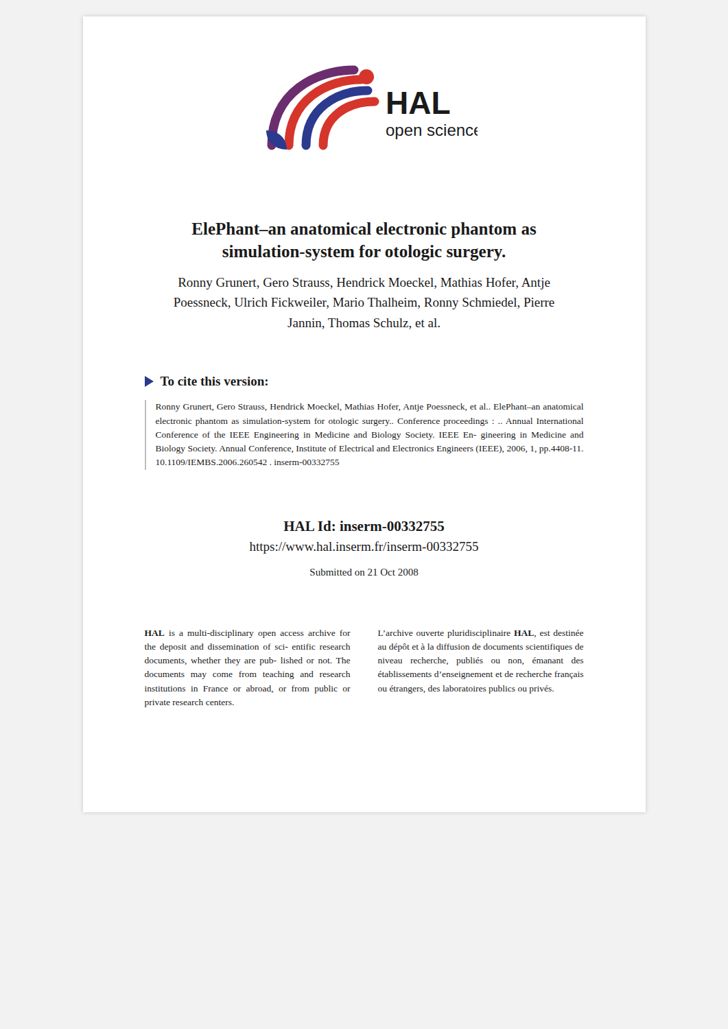HAL open science
ElePhant–an anatomical electronic phantom as
simulation-system for otologic surgery.
Ronny Grunert, Gero Strauss, Hendrick Moeckel, Mathias Hofer, Antje
Poessneck, Ulrich Fickweiler, Mario Thalheim, Ronny Schmiedel, Pierre
Jannin, Thomas Schulz, et al.
To cite this version:
Ronny Grunert, Gero Strauss, Hendrick Moeckel, Mathias Hofer, Antje Poessneck, et al.. ElePhant–an anatomical electronic phantom as simulation-system for otologic surgery.. Conference proceedings : .. Annual International Conference of the IEEE Engineering in Medicine and Biology Society. IEEE En- gineering in Medicine and Biology Society. Annual Conference, Institute of Electrical and Electronics Engineers (IEEE), 2006, 1, pp.4408-11. 10.1109/IEMBS.2006.260542 . inserm-00332755
HAL Id: inserm-00332755
https://www.hal.inserm.fr/inserm-00332755
Submitted on 21 Oct 2008
HAL is a multi-disciplinary open access archive for the deposit and dissemination of sci- entific research documents, whether they are pub- lished or not. The documents may come from teaching and research institutions in France or abroad, or from public or private research centers.
L’archive ouverte pluridisciplinaire HAL, est destinée au dépôt et à la diffusion de documents scientifiques de niveau recherche, publiés ou non, émanant des établissements d’enseignement et de recherche français ou étrangers, des laboratoires publics ou privés.